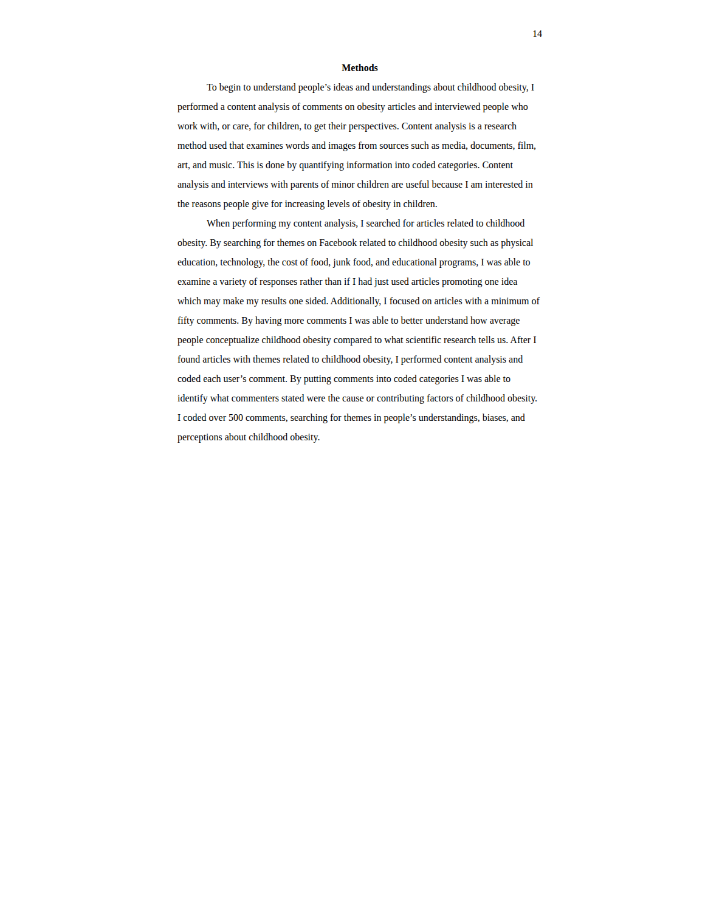14
Methods
To begin to understand people’s ideas and understandings about childhood obesity, I performed a content analysis of comments on obesity articles and interviewed people who work with, or care, for children, to get their perspectives. Content analysis is a research method used that examines words and images from sources such as media, documents, film, art, and music. This is done by quantifying information into coded categories. Content analysis and interviews with parents of minor children are useful because I am interested in the reasons people give for increasing levels of obesity in children.
When performing my content analysis, I searched for articles related to childhood obesity. By searching for themes on Facebook related to childhood obesity such as physical education, technology, the cost of food, junk food, and educational programs, I was able to examine a variety of responses rather than if I had just used articles promoting one idea which may make my results one sided. Additionally, I focused on articles with a minimum of fifty comments. By having more comments I was able to better understand how average people conceptualize childhood obesity compared to what scientific research tells us. After I found articles with themes related to childhood obesity, I performed content analysis and coded each user’s comment. By putting comments into coded categories I was able to identify what commenters stated were the cause or contributing factors of childhood obesity. I coded over 500 comments, searching for themes in people’s understandings, biases, and perceptions about childhood obesity.